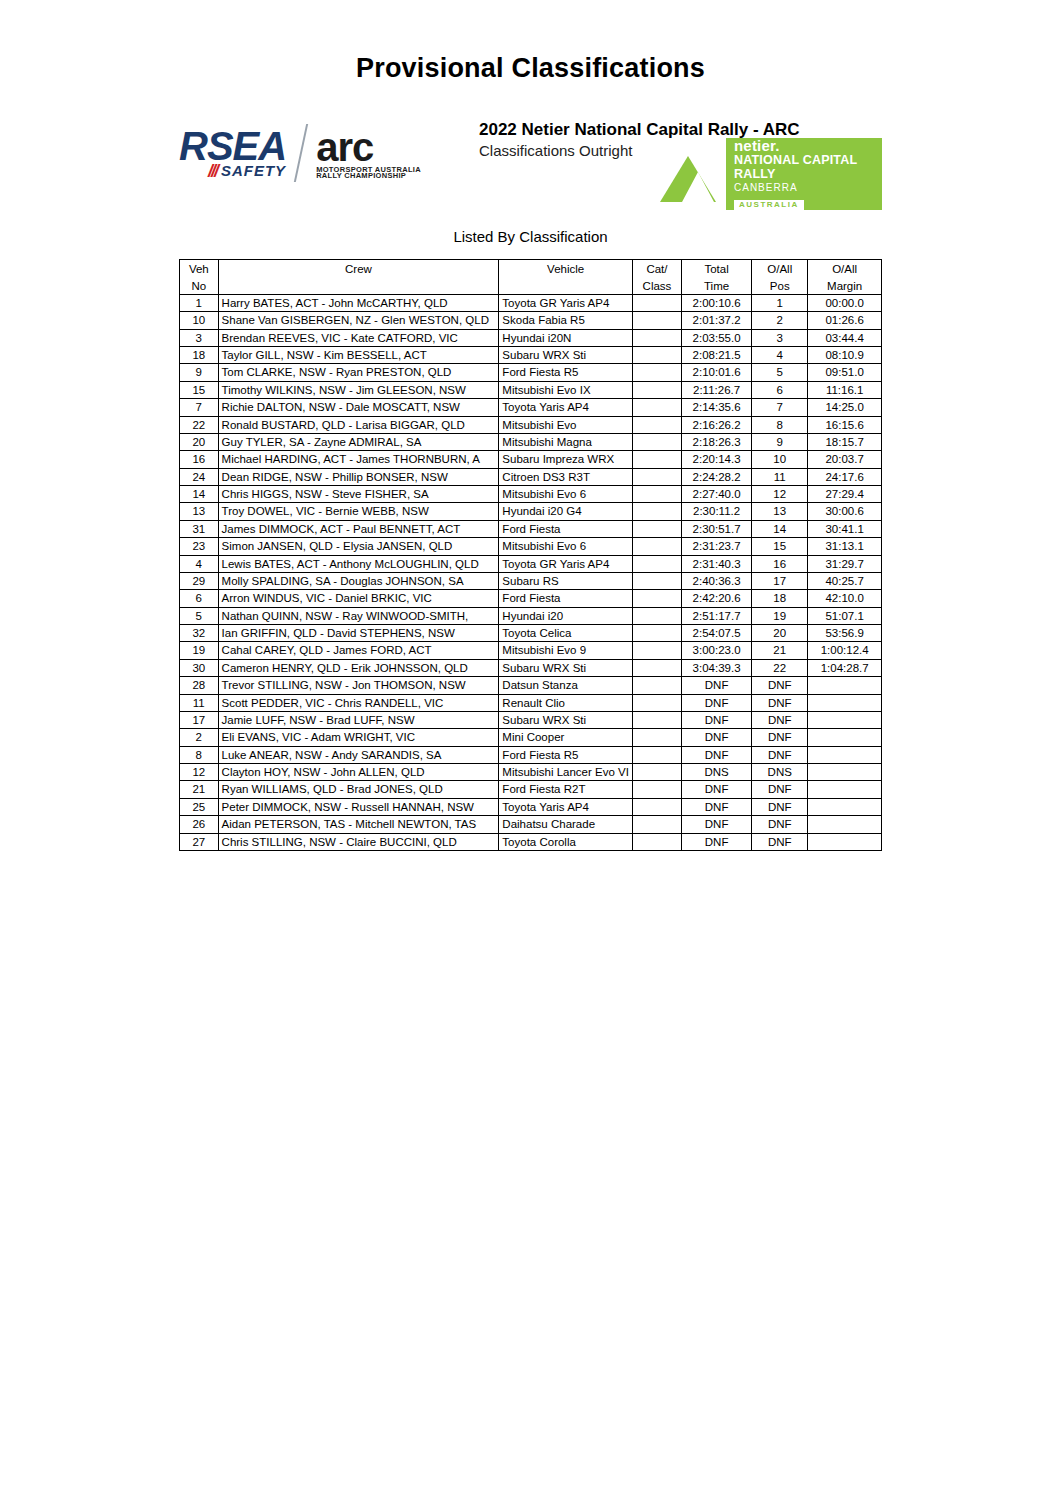Provisional Classifications
RSEA
/// SAFETY
arc
MOTORSPORT AUSTRALIA
RALLY CHAMPIONSHIP
2022 Netier National Capital Rally - ARC
Classifications Outright
netier.
NATIONAL CAPITAL RALLY
CANBERRA
AUSTRALIA
Listed By Classification
| Veh | Crew | Vehicle | Cat/ | Total | O/All | O/All |
| --- | --- | --- | --- | --- | --- | --- |
| No | | | Class | Time | Pos | Margin |
| 1 | Harry BATES, ACT - John McCARTHY, QLD | Toyota GR Yaris AP4 | | 2:00:10.6 | 1 | 00:00.0 |
| 10 | Shane Van GISBERGEN, NZ - Glen WESTON, QLD | Skoda Fabia R5 | | 2:01:37.2 | 2 | 01:26.6 |
| 3 | Brendan REEVES, VIC - Kate CATFORD, VIC | Hyundai i20N | | 2:03:55.0 | 3 | 03:44.4 |
| 18 | Taylor GILL, NSW - Kim BESSELL, ACT | Subaru WRX Sti | | 2:08:21.5 | 4 | 08:10.9 |
| 9 | Tom CLARKE, NSW - Ryan PRESTON, QLD | Ford Fiesta R5 | | 2:10:01.6 | 5 | 09:51.0 |
| 15 | Timothy WILKINS, NSW - Jim GLEESON, NSW | Mitsubishi Evo IX | | 2:11:26.7 | 6 | 11:16.1 |
| 7 | Richie DALTON, NSW - Dale MOSCATT, NSW | Toyota Yaris AP4 | | 2:14:35.6 | 7 | 14:25.0 |
| 22 | Ronald BUSTARD, QLD - Larisa BIGGAR, QLD | Mitsubishi Evo | | 2:16:26.2 | 8 | 16:15.6 |
| 20 | Guy TYLER, SA - Zayne ADMIRAL, SA | Mitsubishi Magna | | 2:18:26.3 | 9 | 18:15.7 |
| 16 | Michael HARDING, ACT - James THORNBURN, A | Subaru Impreza WRX | | 2:20:14.3 | 10 | 20:03.7 |
| 24 | Dean RIDGE, NSW - Phillip BONSER, NSW | Citroen DS3 R3T | | 2:24:28.2 | 11 | 24:17.6 |
| 14 | Chris HIGGS, NSW - Steve FISHER, SA | Mitsubishi Evo 6 | | 2:27:40.0 | 12 | 27:29.4 |
| 13 | Troy DOWEL, VIC - Bernie WEBB, NSW | Hyundai i20 G4 | | 2:30:11.2 | 13 | 30:00.6 |
| 31 | James DIMMOCK, ACT - Paul BENNETT, ACT | Ford Fiesta | | 2:30:51.7 | 14 | 30:41.1 |
| 23 | Simon JANSEN, QLD - Elysia JANSEN, QLD | Mitsubishi Evo 6 | | 2:31:23.7 | 15 | 31:13.1 |
| 4 | Lewis BATES, ACT - Anthony McLOUGHLIN, QLD | Toyota GR Yaris AP4 | | 2:31:40.3 | 16 | 31:29.7 |
| 29 | Molly SPALDING, SA - Douglas JOHNSON, SA | Subaru RS | | 2:40:36.3 | 17 | 40:25.7 |
| 6 | Arron WINDUS, VIC - Daniel BRKIC, VIC | Ford Fiesta | | 2:42:20.6 | 18 | 42:10.0 |
| 5 | Nathan QUINN, NSW - Ray WINWOOD-SMITH, | Hyundai i20 | | 2:51:17.7 | 19 | 51:07.1 |
| 32 | Ian GRIFFIN, QLD - David STEPHENS, NSW | Toyota Celica | | 2:54:07.5 | 20 | 53:56.9 |
| 19 | Cahal CAREY, QLD - James FORD, ACT | Mitsubishi Evo 9 | | 3:00:23.0 | 21 | 1:00:12.4 |
| 30 | Cameron HENRY, QLD - Erik JOHNSSON, QLD | Subaru WRX Sti | | 3:04:39.3 | 22 | 1:04:28.7 |
| 28 | Trevor STILLING, NSW - Jon THOMSON, NSW | Datsun Stanza | | DNF | DNF | |
| 11 | Scott PEDDER, VIC - Chris RANDELL, VIC | Renault Clio | | DNF | DNF | |
| 17 | Jamie LUFF, NSW - Brad LUFF, NSW | Subaru WRX Sti | | DNF | DNF | |
| 2 | Eli EVANS, VIC - Adam WRIGHT, VIC | Mini Cooper | | DNF | DNF | |
| 8 | Luke ANEAR, NSW - Andy SARANDIS, SA | Ford Fiesta R5 | | DNF | DNF | |
| 12 | Clayton HOY, NSW - John ALLEN, QLD | Mitsubishi Lancer Evo VI | | DNS | DNS | |
| 21 | Ryan WILLIAMS, QLD - Brad JONES, QLD | Ford Fiesta R2T | | DNF | DNF | |
| 25 | Peter DIMMOCK, NSW - Russell HANNAH, NSW | Toyota Yaris AP4 | | DNF | DNF | |
| 26 | Aidan PETERSON, TAS - Mitchell NEWTON, TAS | Daihatsu Charade | | DNF | DNF | |
| 27 | Chris STILLING, NSW - Claire BUCCINI, QLD | Toyota Corolla | | DNF | DNF | |